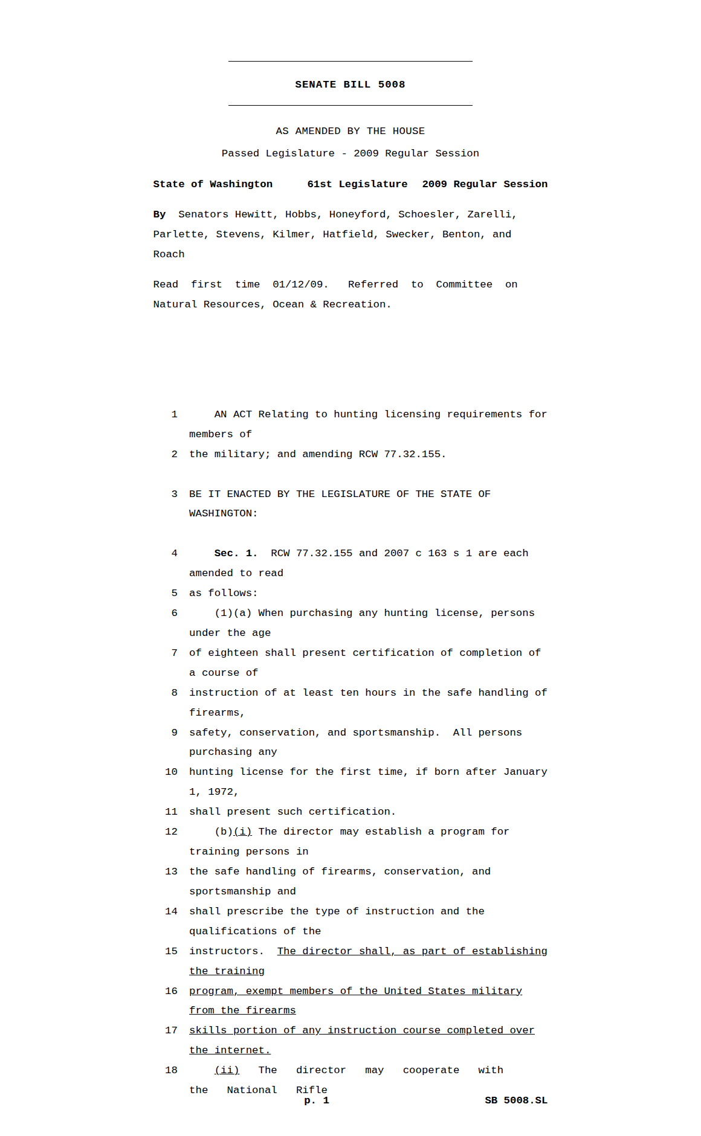SENATE BILL 5008
AS AMENDED BY THE HOUSE
Passed Legislature - 2009 Regular Session
State of Washington
61st Legislature
2009 Regular Session
By Senators Hewitt, Hobbs, Honeyford, Schoesler, Zarelli, Parlette, Stevens, Kilmer, Hatfield, Swecker, Benton, and Roach
Read first time 01/12/09. Referred to Committee on Natural Resources, Ocean & Recreation.
1 AN ACT Relating to hunting licensing requirements for members of
2the military; and amending RCW 77.32.155.
3 BE IT ENACTED BY THE LEGISLATURE OF THE STATE OF WASHINGTON:
4 Sec. 1. RCW 77.32.155 and 2007 c 163 s 1 are each amended to read
5as follows:
6 (1)(a) When purchasing any hunting license, persons under the age
7of eighteen shall present certification of completion of a course of
8instruction of at least ten hours in the safe handling of firearms,
9safety, conservation, and sportsmanship. All persons purchasing any
10hunting license for the first time, if born after January 1, 1972,
11shall present such certification.
12 (b)(i) The director may establish a program for training persons in
13the safe handling of firearms, conservation, and sportsmanship and
14shall prescribe the type of instruction and the qualifications of the
15instructors. The director shall, as part of establishing the training
16 program, exempt members of the United States military from the firearms
17 skills portion of any instruction course completed over the internet.
18 (ii) The director may cooperate with the National Rifle
p. 1 SB 5008.SL